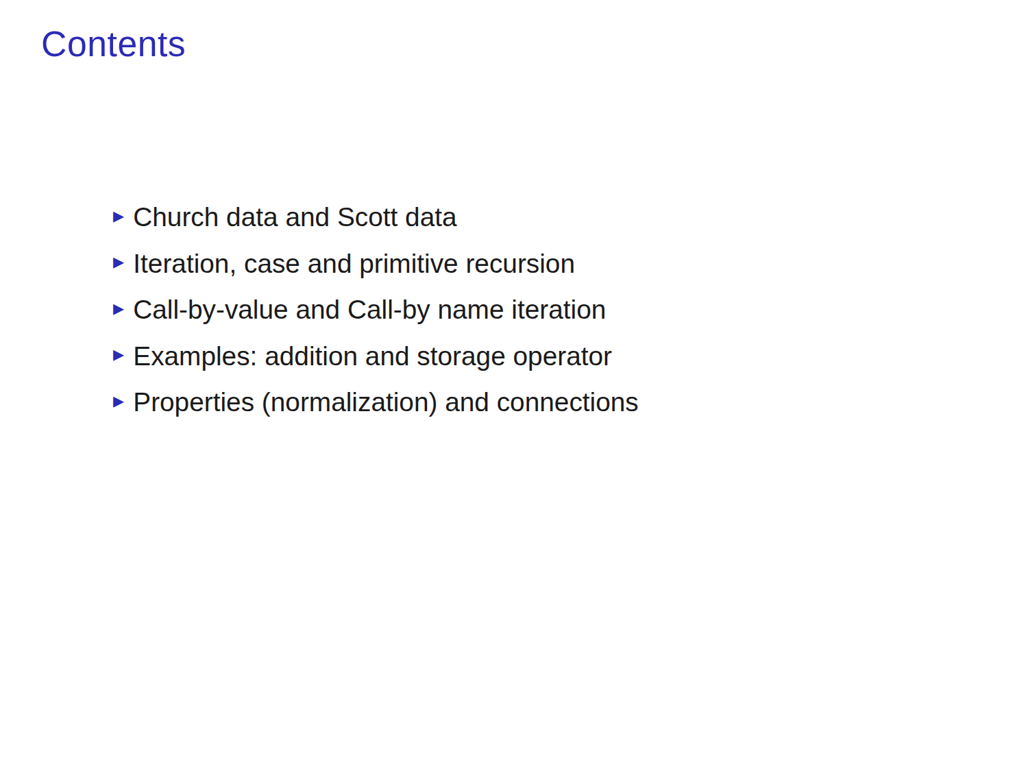Contents
Church data and Scott data
Iteration, case and primitive recursion
Call-by-value and Call-by name iteration
Examples: addition and storage operator
Properties (normalization) and connections